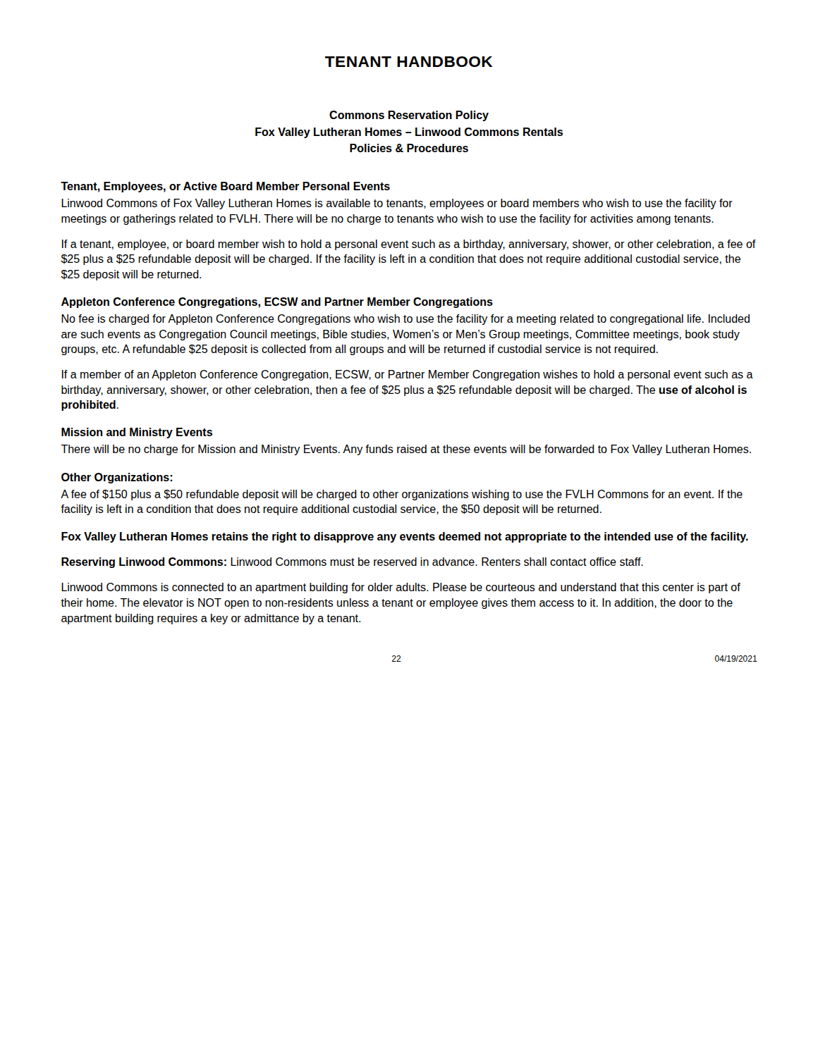TENANT HANDBOOK
Commons Reservation Policy
Fox Valley Lutheran Homes – Linwood Commons Rentals
Policies & Procedures
Tenant, Employees, or Active Board Member Personal Events
Linwood Commons of Fox Valley Lutheran Homes is available to tenants, employees or board members who wish to use the facility for meetings or gatherings related to FVLH. There will be no charge to tenants who wish to use the facility for activities among tenants.
If a tenant, employee, or board member wish to hold a personal event such as a birthday, anniversary, shower, or other celebration, a fee of $25 plus a $25 refundable deposit will be charged. If the facility is left in a condition that does not require additional custodial service, the $25 deposit will be returned.
Appleton Conference Congregations, ECSW and Partner Member Congregations
No fee is charged for Appleton Conference Congregations who wish to use the facility for a meeting related to congregational life. Included are such events as Congregation Council meetings, Bible studies, Women’s or Men’s Group meetings, Committee meetings, book study groups, etc. A refundable $25 deposit is collected from all groups and will be returned if custodial service is not required.
If a member of an Appleton Conference Congregation, ECSW, or Partner Member Congregation wishes to hold a personal event such as a birthday, anniversary, shower, or other celebration, then a fee of $25 plus a $25 refundable deposit will be charged. The use of alcohol is prohibited.
Mission and Ministry Events
There will be no charge for Mission and Ministry Events. Any funds raised at these events will be forwarded to Fox Valley Lutheran Homes.
Other Organizations:
A fee of $150 plus a $50 refundable deposit will be charged to other organizations wishing to use the FVLH Commons for an event. If the facility is left in a condition that does not require additional custodial service, the $50 deposit will be returned.
Fox Valley Lutheran Homes retains the right to disapprove any events deemed not appropriate to the intended use of the facility.
Reserving Linwood Commons: Linwood Commons must be reserved in advance. Renters shall contact office staff.
Linwood Commons is connected to an apartment building for older adults. Please be courteous and understand that this center is part of their home. The elevator is NOT open to non-residents unless a tenant or employee gives them access to it. In addition, the door to the apartment building requires a key or admittance by a tenant.
22 04/19/2021